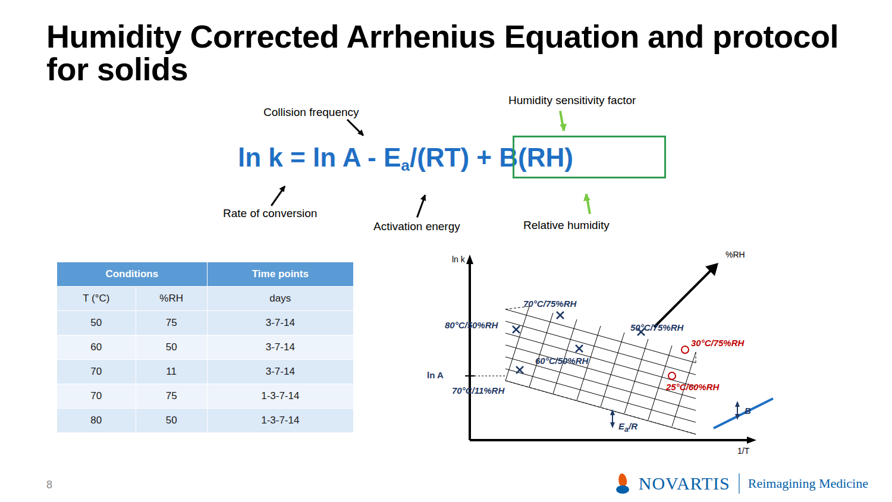Humidity Corrected Arrhenius Equation and protocol for solids
ln k = ln A - Ea/(RT) + B(RH)
Collision frequency
Humidity sensitivity factor
Rate of conversion
Activation energy
Relative humidity
| Conditions | Time points |
| --- | --- |
| T (°C) | %RH | days |
| 50 | 75 | 3-7-14 |
| 60 | 50 | 3-7-14 |
| 70 | 11 | 3-7-14 |
| 70 | 75 | 1-3-7-14 |
| 80 | 50 | 1-3-7-14 |
ln k
1/T
%RH
ln A
70°C/75%RH
80°C/50%RH
50°C/75%RH
60°C/50%RH
70°C/11%RH
30°C/75%RH
25°C/60%RH
Ea/R
B
8
NOVARTIS
Reimagining Medicine